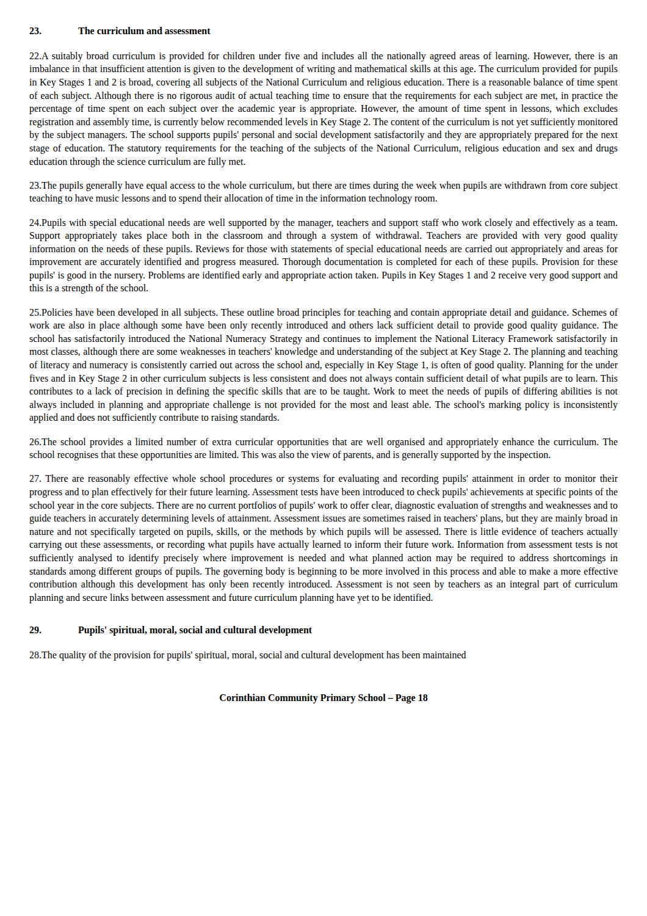23. The curriculum and assessment
22.A suitably broad curriculum is provided for children under five and includes all the nationally agreed areas of learning. However, there is an imbalance in that insufficient attention is given to the development of writing and mathematical skills at this age. The curriculum provided for pupils in Key Stages 1 and 2 is broad, covering all subjects of the National Curriculum and religious education. There is a reasonable balance of time spent of each subject. Although there is no rigorous audit of actual teaching time to ensure that the requirements for each subject are met, in practice the percentage of time spent on each subject over the academic year is appropriate. However, the amount of time spent in lessons, which excludes registration and assembly time, is currently below recommended levels in Key Stage 2. The content of the curriculum is not yet sufficiently monitored by the subject managers. The school supports pupils' personal and social development satisfactorily and they are appropriately prepared for the next stage of education. The statutory requirements for the teaching of the subjects of the National Curriculum, religious education and sex and drugs education through the science curriculum are fully met.
23.The pupils generally have equal access to the whole curriculum, but there are times during the week when pupils are withdrawn from core subject teaching to have music lessons and to spend their allocation of time in the information technology room.
24.Pupils with special educational needs are well supported by the manager, teachers and support staff who work closely and effectively as a team. Support appropriately takes place both in the classroom and through a system of withdrawal. Teachers are provided with very good quality information on the needs of these pupils. Reviews for those with statements of special educational needs are carried out appropriately and areas for improvement are accurately identified and progress measured. Thorough documentation is completed for each of these pupils. Provision for these pupils' is good in the nursery. Problems are identified early and appropriate action taken. Pupils in Key Stages 1 and 2 receive very good support and this is a strength of the school.
25.Policies have been developed in all subjects. These outline broad principles for teaching and contain appropriate detail and guidance. Schemes of work are also in place although some have been only recently introduced and others lack sufficient detail to provide good quality guidance. The school has satisfactorily introduced the National Numeracy Strategy and continues to implement the National Literacy Framework satisfactorily in most classes, although there are some weaknesses in teachers' knowledge and understanding of the subject at Key Stage 2. The planning and teaching of literacy and numeracy is consistently carried out across the school and, especially in Key Stage 1, is often of good quality. Planning for the under fives and in Key Stage 2 in other curriculum subjects is less consistent and does not always contain sufficient detail of what pupils are to learn. This contributes to a lack of precision in defining the specific skills that are to be taught. Work to meet the needs of pupils of differing abilities is not always included in planning and appropriate challenge is not provided for the most and least able. The school's marking policy is inconsistently applied and does not sufficiently contribute to raising standards.
26.The school provides a limited number of extra curricular opportunities that are well organised and appropriately enhance the curriculum. The school recognises that these opportunities are limited. This was also the view of parents, and is generally supported by the inspection.
27. There are reasonably effective whole school procedures or systems for evaluating and recording pupils' attainment in order to monitor their progress and to plan effectively for their future learning. Assessment tests have been introduced to check pupils' achievements at specific points of the school year in the core subjects. There are no current portfolios of pupils' work to offer clear, diagnostic evaluation of strengths and weaknesses and to guide teachers in accurately determining levels of attainment. Assessment issues are sometimes raised in teachers' plans, but they are mainly broad in nature and not specifically targeted on pupils, skills, or the methods by which pupils will be assessed. There is little evidence of teachers actually carrying out these assessments, or recording what pupils have actually learned to inform their future work. Information from assessment tests is not sufficiently analysed to identify precisely where improvement is needed and what planned action may be required to address shortcomings in standards among different groups of pupils. The governing body is beginning to be more involved in this process and able to make a more effective contribution although this development has only been recently introduced. Assessment is not seen by teachers as an integral part of curriculum planning and secure links between assessment and future curriculum planning have yet to be identified.
29. Pupils' spiritual, moral, social and cultural development
28.The quality of the provision for pupils' spiritual, moral, social and cultural development has been maintained
Corinthian Community Primary School – Page 18